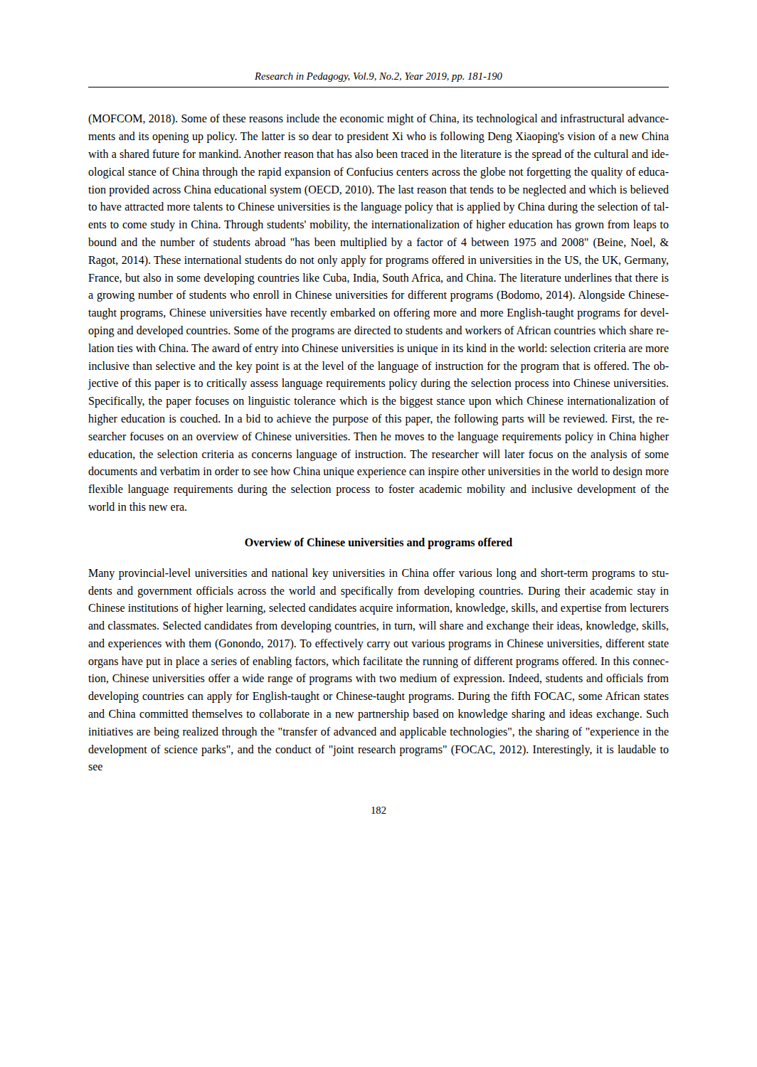Research in Pedagogy, Vol.9, No.2, Year 2019, pp. 181-190
(MOFCOM, 2018). Some of these reasons include the economic might of China, its technological and infrastructural advancements and its opening up policy. The latter is so dear to president Xi who is following Deng Xiaoping's vision of a new China with a shared future for mankind. Another reason that has also been traced in the literature is the spread of the cultural and ideological stance of China through the rapid expansion of Confucius centers across the globe not forgetting the quality of education provided across China educational system (OECD, 2010). The last reason that tends to be neglected and which is believed to have attracted more talents to Chinese universities is the language policy that is applied by China during the selection of talents to come study in China. Through students' mobility, the internationalization of higher education has grown from leaps to bound and the number of students abroad "has been multiplied by a factor of 4 between 1975 and 2008" (Beine, Noel, & Ragot, 2014). These international students do not only apply for programs offered in universities in the US, the UK, Germany, France, but also in some developing countries like Cuba, India, South Africa, and China. The literature underlines that there is a growing number of students who enroll in Chinese universities for different programs (Bodomo, 2014). Alongside Chinese-taught programs, Chinese universities have recently embarked on offering more and more English-taught programs for developing and developed countries. Some of the programs are directed to students and workers of African countries which share relation ties with China. The award of entry into Chinese universities is unique in its kind in the world: selection criteria are more inclusive than selective and the key point is at the level of the language of instruction for the program that is offered. The objective of this paper is to critically assess language requirements policy during the selection process into Chinese universities. Specifically, the paper focuses on linguistic tolerance which is the biggest stance upon which Chinese internationalization of higher education is couched. In a bid to achieve the purpose of this paper, the following parts will be reviewed. First, the researcher focuses on an overview of Chinese universities. Then he moves to the language requirements policy in China higher education, the selection criteria as concerns language of instruction. The researcher will later focus on the analysis of some documents and verbatim in order to see how China unique experience can inspire other universities in the world to design more flexible language requirements during the selection process to foster academic mobility and inclusive development of the world in this new era.
Overview of Chinese universities and programs offered
Many provincial-level universities and national key universities in China offer various long and short-term programs to students and government officials across the world and specifically from developing countries. During their academic stay in Chinese institutions of higher learning, selected candidates acquire information, knowledge, skills, and expertise from lecturers and classmates. Selected candidates from developing countries, in turn, will share and exchange their ideas, knowledge, skills, and experiences with them (Gonondo, 2017). To effectively carry out various programs in Chinese universities, different state organs have put in place a series of enabling factors, which facilitate the running of different programs offered. In this connection, Chinese universities offer a wide range of programs with two medium of expression. Indeed, students and officials from developing countries can apply for English-taught or Chinese-taught programs. During the fifth FOCAC, some African states and China committed themselves to collaborate in a new partnership based on knowledge sharing and ideas exchange. Such initiatives are being realized through the "transfer of advanced and applicable technologies", the sharing of "experience in the development of science parks", and the conduct of "joint research programs" (FOCAC, 2012). Interestingly, it is laudable to see
182